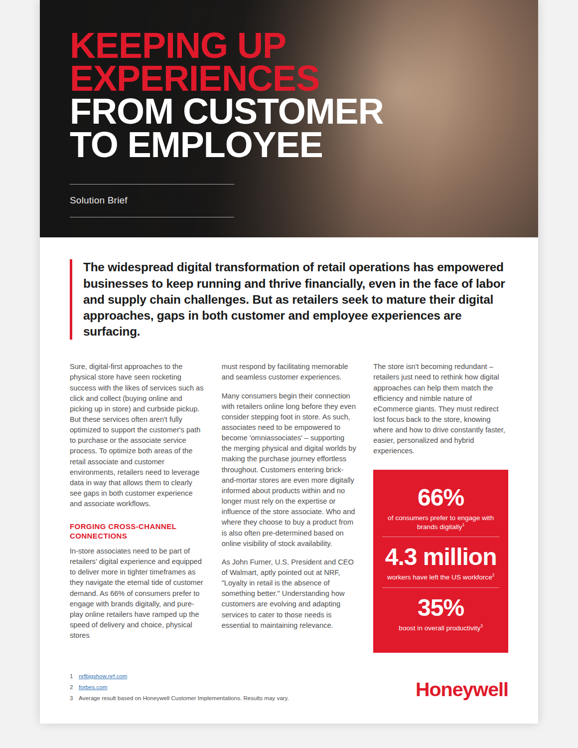Keeping Up Experiences From Customer To Employee
Solution Brief
The widespread digital transformation of retail operations has empowered businesses to keep running and thrive financially, even in the face of labor and supply chain challenges. But as retailers seek to mature their digital approaches, gaps in both customer and employee experiences are surfacing.
Sure, digital-first approaches to the physical store have seen rocketing success with the likes of services such as click and collect (buying online and picking up in store) and curbside pickup. But these services often aren't fully optimized to support the customer's path to purchase or the associate service process. To optimize both areas of the retail associate and customer environments, retailers need to leverage data in way that allows them to clearly see gaps in both customer experience and associate workflows.
Forging Cross-Channel Connections
In-store associates need to be part of retailers' digital experience and equipped to deliver more in tighter timeframes as they navigate the eternal tide of customer demand. As 66% of consumers prefer to engage with brands digitally, and pure-play online retailers have ramped up the speed of delivery and choice, physical stores
must respond by facilitating memorable and seamless customer experiences.
Many consumers begin their connection with retailers online long before they even consider stepping foot in store. As such, associates need to be empowered to become 'omniassociates' – supporting the merging physical and digital worlds by making the purchase journey effortless throughout. Customers entering brick-and-mortar stores are even more digitally informed about products within and no longer must rely on the expertise or influence of the store associate. Who and where they choose to buy a product from is also often pre-determined based on online visibility of stock availability.
As John Furner, U.S. President and CEO of Walmart, aptly pointed out at NRF, "Loyalty in retail is the absence of something better." Understanding how customers are evolving and adapting services to cater to those needs is essential to maintaining relevance.
The store isn't becoming redundant – retailers just need to rethink how digital approaches can help them match the efficiency and nimble nature of eCommerce giants. They must redirect lost focus back to the store, knowing where and how to drive constantly faster, easier, personalized and hybrid experiences.
66% of consumers prefer to engage with brands digitally1
4.3 million workers have left the US workforce2
35% boost in overall productivity3
1 nrfbigshow.nrf.com
2 forbes.com
3 Average result based on Honeywell Customer Implementations. Results may vary.
Honeywell